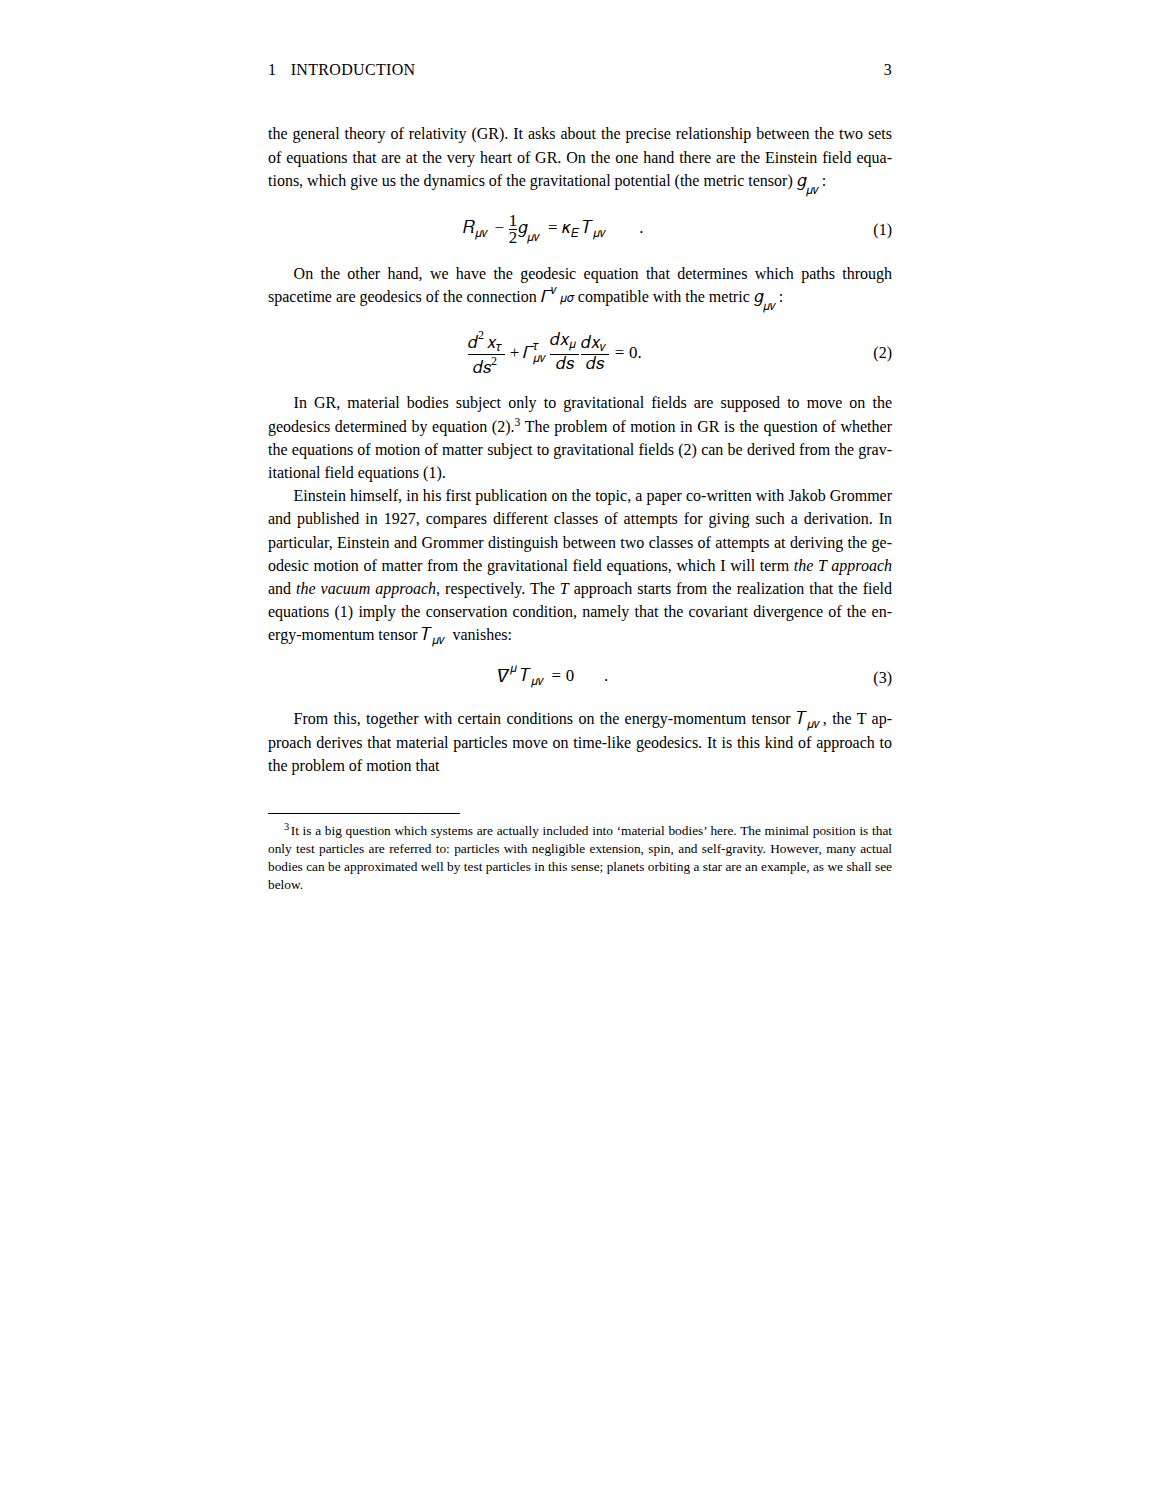1 INTRODUCTION 3
the general theory of relativity (GR). It asks about the precise relationship between the two sets of equations that are at the very heart of GR. On the one hand there are the Einstein field equations, which give us the dynamics of the gravitational potential (the metric tensor) gμν:
Rμν − 12 gμν = κE Tμν .
(1)
On the other hand, we have the geodesic equation that determines which paths through spacetime are geodesics of the connection Γνμσ compatible with the metric gμν:
d2xτ ds2 + Γμντ dxμ ds dxν ds = 0.
(2)
In GR, material bodies subject only to gravitational fields are supposed to move on the geodesics determined by equation (2).3 The problem of motion in GR is the question of whether the equations of motion of matter subject to gravitational fields (2) can be derived from the gravitational field equations (1).
Einstein himself, in his first publication on the topic, a paper co-written with Jakob Grommer and published in 1927, compares different classes of attempts for giving such a derivation. In particular, Einstein and Grommer distinguish between two classes of attempts at deriving the geodesic motion of matter from the gravitational field equations, which I will term the T approach and the vacuum approach, respectively. The T approach starts from the realization that the field equations (1) imply the conservation condition, namely that the covariant divergence of the energy-momentum tensor Tμν vanishes:
∇μ Tμν = 0 .
(3)
From this, together with certain conditions on the energy-momentum tensor Tμν, the T approach derives that material particles move on time-like geodesics. It is this kind of approach to the problem of motion that
3 It is a big question which systems are actually included into ‘material bodies’ here. The minimal position is that only test particles are referred to: particles with negligible extension, spin, and self-gravity. However, many actual bodies can be approximated well by test particles in this sense; planets orbiting a star are an example, as we shall see below.